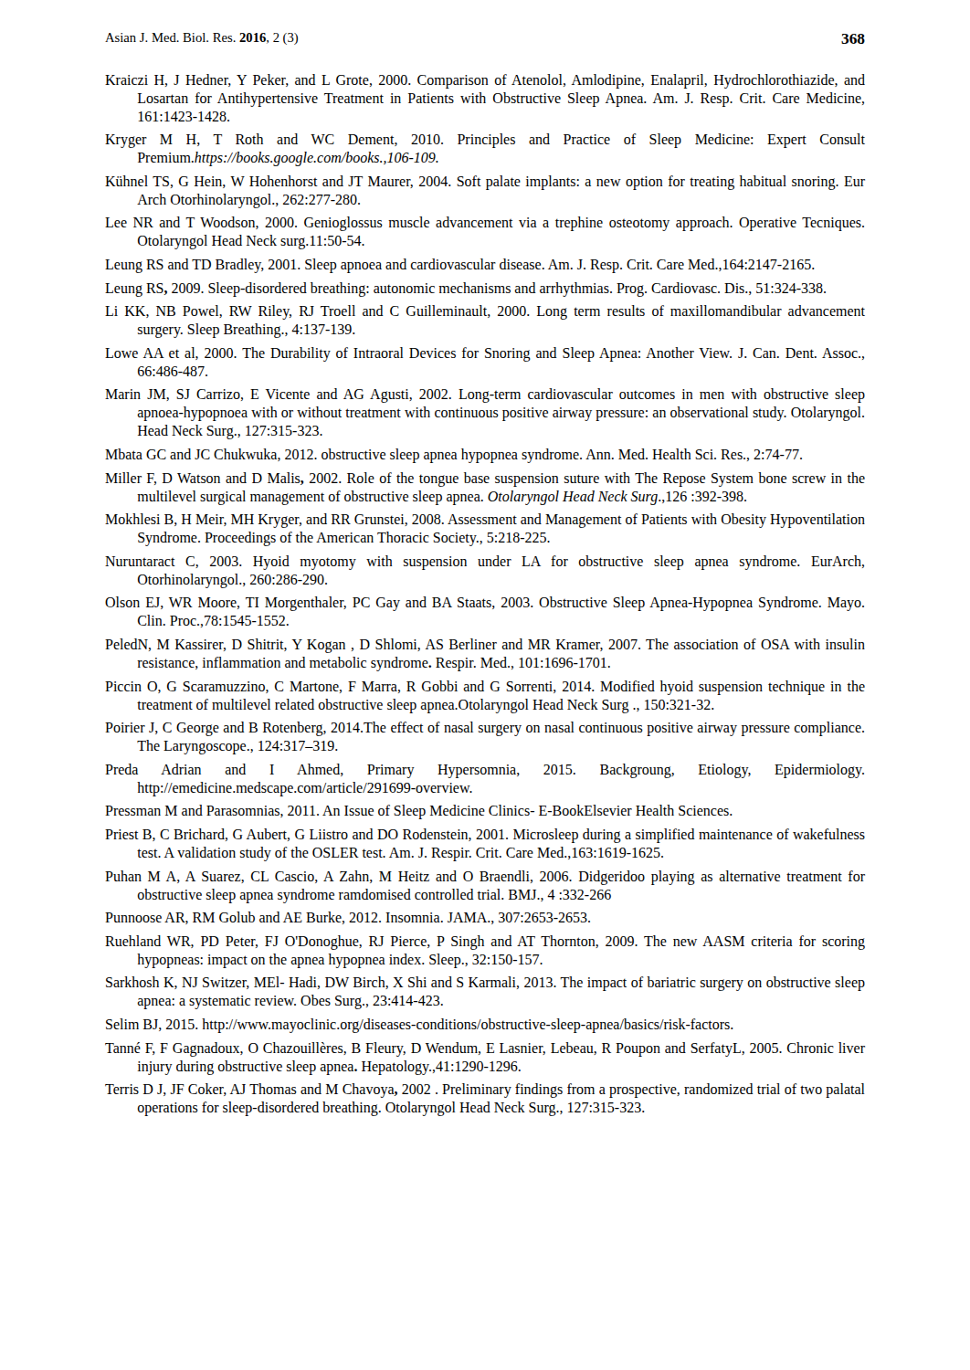Asian J. Med. Biol. Res. 2016, 2 (3)
368
Kraiczi H, J Hedner, Y Peker, and L Grote, 2000. Comparison of Atenolol, Amlodipine, Enalapril, Hydrochlorothiazide, and Losartan for Antihypertensive Treatment in Patients with Obstructive Sleep Apnea. Am. J. Resp. Crit. Care Medicine, 161:1423-1428.
Kryger M H, T Roth and WC Dement, 2010. Principles and Practice of Sleep Medicine: Expert Consult Premium.https://books.google.com/books.,106-109.
Kühnel TS, G Hein, W Hohenhorst and JT Maurer, 2004. Soft palate implants: a new option for treating habitual snoring. Eur Arch Otorhinolaryngol., 262:277-280.
Lee NR and T Woodson, 2000. Genioglossus muscle advancement via a trephine osteotomy approach. Operative Tecniques. Otolaryngol Head Neck surg.11:50-54.
Leung RS and TD Bradley, 2001. Sleep apnoea and cardiovascular disease. Am. J. Resp. Crit. Care Med.,164:2147-2165.
Leung RS, 2009. Sleep-disordered breathing: autonomic mechanisms and arrhythmias. Prog. Cardiovasc. Dis., 51:324-338.
Li KK, NB Powel, RW Riley, RJ Troell and C Guilleminault, 2000. Long term results of maxillomandibular advancement surgery. Sleep Breathing., 4:137-139.
Lowe AA et al, 2000. The Durability of Intraoral Devices for Snoring and Sleep Apnea: Another View. J. Can. Dent. Assoc., 66:486-487.
Marin JM, SJ Carrizo, E Vicente and AG Agusti, 2002. Long-term cardiovascular outcomes in men with obstructive sleep apnoea-hypopnoea with or without treatment with continuous positive airway pressure: an observational study. Otolaryngol. Head Neck Surg., 127:315-323.
Mbata GC and JC Chukwuka, 2012. obstructive sleep apnea hypopnea syndrome. Ann. Med. Health Sci. Res., 2:74-77.
Miller F, D Watson and D Malis, 2002. Role of the tongue base suspension suture with The Repose System bone screw in the multilevel surgical management of obstructive sleep apnea. Otolaryngol Head Neck Surg.,126 :392-398.
Mokhlesi B, H Meir, MH Kryger, and RR Grunstei, 2008. Assessment and Management of Patients with Obesity Hypoventilation Syndrome. Proceedings of the American Thoracic Society., 5:218-225.
Nuruntaract C, 2003. Hyoid myotomy with suspension under LA for obstructive sleep apnea syndrome. EurArch, Otorhinolaryngol., 260:286-290.
Olson EJ, WR Moore, TI Morgenthaler, PC Gay and BA Staats, 2003. Obstructive Sleep Apnea-Hypopnea Syndrome. Mayo. Clin. Proc.,78:1545-1552.
PeledN, M Kassirer, D Shitrit, Y Kogan , D Shlomi, AS Berliner and MR Kramer, 2007. The association of OSA with insulin resistance, inflammation and metabolic syndrome. Respir. Med., 101:1696-1701.
Piccin O, G Scaramuzzino, C Martone, F Marra, R Gobbi and G Sorrenti, 2014. Modified hyoid suspension technique in the treatment of multilevel related obstructive sleep apnea.Otolaryngol Head Neck Surg ., 150:321-32.
Poirier J, C George and B Rotenberg, 2014.The effect of nasal surgery on nasal continuous positive airway pressure compliance. The Laryngoscope., 124:317–319.
Preda Adrian and I Ahmed, Primary Hypersomnia, 2015. Backgroung, Etiology, Epidermiology. http://emedicine.medscape.com/article/291699-overview.
Pressman M and Parasomnias, 2011. An Issue of Sleep Medicine Clinics- E-BookElsevier Health Sciences.
Priest B, C Brichard, G Aubert, G Liistro and DO Rodenstein, 2001. Microsleep during a simplified maintenance of wakefulness test. A validation study of the OSLER test. Am. J. Respir. Crit. Care Med.,163:1619-1625.
Puhan M A, A Suarez, CL Cascio, A Zahn, M Heitz and O Braendli, 2006. Didgeridoo playing as alternative treatment for obstructive sleep apnea syndrome ramdomised controlled trial. BMJ., 4 :332-266
Punnoose AR, RM Golub and AE Burke, 2012. Insomnia. JAMA., 307:2653-2653.
Ruehland WR, PD Peter, FJ O'Donoghue, RJ Pierce, P Singh and AT Thornton, 2009. The new AASM criteria for scoring hypopneas: impact on the apnea hypopnea index. Sleep., 32:150-157.
Sarkhosh K, NJ Switzer, MEl- Hadi, DW Birch, X Shi and S Karmali, 2013. The impact of bariatric surgery on obstructive sleep apnea: a systematic review. Obes Surg., 23:414-423.
Selim BJ, 2015. http://www.mayoclinic.org/diseases-conditions/obstructive-sleep-apnea/basics/risk-factors.
Tanné F, F Gagnadoux, O Chazouillères, B Fleury, D Wendum, E Lasnier, Lebeau, R Poupon and SerfatyL, 2005. Chronic liver injury during obstructive sleep apnea. Hepatology.,41:1290-1296.
Terris D J, JF Coker, AJ Thomas and M Chavoya, 2002 . Preliminary findings from a prospective, randomized trial of two palatal operations for sleep-disordered breathing. Otolaryngol Head Neck Surg., 127:315-323.